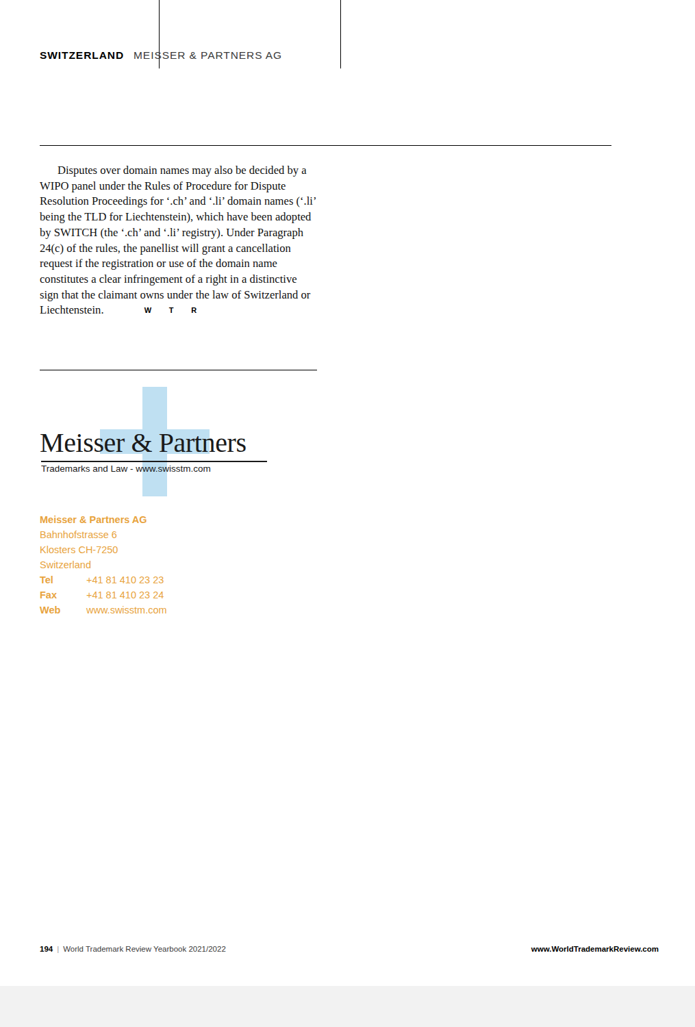SWITZERLAND MEISSER & PARTNERS AG
Disputes over domain names may also be decided by a WIPO panel under the Rules of Procedure for Dispute Resolution Proceedings for ‘.ch’ and ‘.li’ domain names (‘.li’ being the TLD for Liechtenstein), which have been adopted by SWITCH (the ‘.ch’ and ‘.li’ registry). Under Paragraph 24(c) of the rules, the panellist will grant a cancellation request if the registration or use of the domain name constitutes a clear infringement of a right in a distinctive sign that the claimant owns under the law of Switzerland or Liechtenstein. WTR
Meisser & Partners
Trademarks and Law - www.swisstm.com
Meisser & Partners AG
Bahnhofstrasse 6
Klosters CH-7250
Switzerland
Tel+41 81 410 23 23
Fax+41 81 410 23 24
Web www.swisstm.com
194|World Trademark Review Yearbook 2021/2022
www.WorldTrademarkReview.com